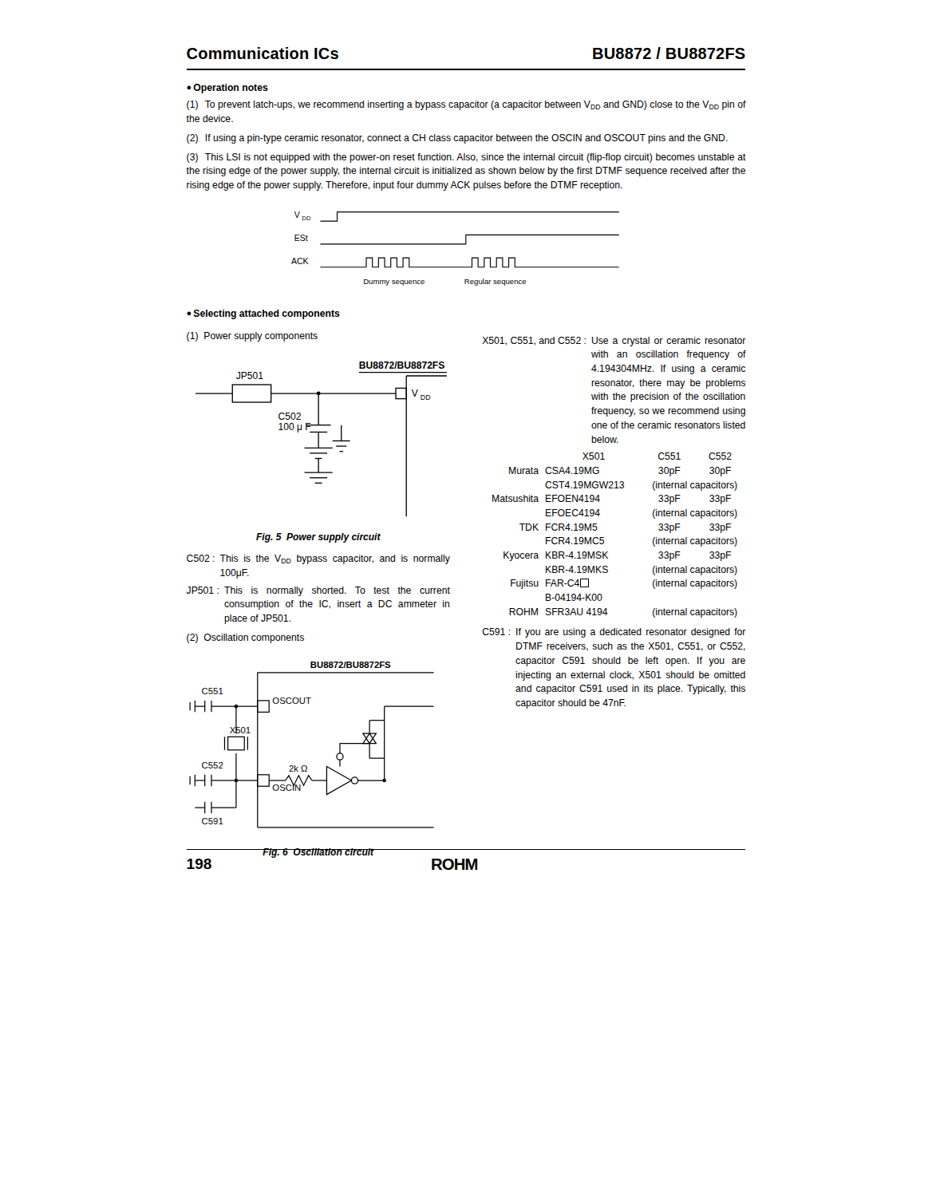Communication ICs
BU8872 / BU8872FS
Operation notes
(1) To prevent latch-ups, we recommend inserting a bypass capacitor (a capacitor between VDD and GND) close to the VDD pin of the device.
(2) If using a pin-type ceramic resonator, connect a CH class capacitor between the OSCIN and OSCOUT pins and the GND.
(3) This LSI is not equipped with the power-on reset function. Also, since the internal circuit (flip-flop circuit) becomes unstable at the rising edge of the power supply, the internal circuit is initialized as shown below by the first DTMF sequence received after the rising edge of the power supply. Therefore, input four dummy ACK pulses before the DTMF reception.
V DD ESt ACK Dummy sequence Regular sequence
Selecting attached components
(1) Power supply components
JP501 C502 100 μ F V DD BU8872/BU8872FS
Fig. 5 Power supply circuit
C502 :
This is the VDD bypass capacitor, and is normally 100μF.
JP501 :
This is normally shorted. To test the current consumption of the IC, insert a DC ammeter in place of JP501.
(2) Oscillation components
C551 C552 C591 X501 OSCOUT OSCIN 2k Ω BU8872/BU8872FS
Fig. 6 Oscillation circuit
X501, C551, and C552 :
Use a crystal or ceramic resonator with an oscillation frequency of 4.194304MHz. If using a ceramic resonator, there may be problems with the precision of the oscillation frequency, so we recommend using one of the ceramic resonators listed below.
| | X501 | C551 | C552 |
| Murata | CSA4.19MG | 30pF | 30pF |
| | CST4.19MGW213 | (internal capacitors) |
| Matsushita | EFOEN4194 | 33pF | 33pF |
| | EFOEC4194 | (internal capacitors) |
| TDK | FCR4.19M5 | 33pF | 33pF |
| | FCR4.19MC5 | (internal capacitors) |
| Kyocera | KBR-4.19MSK | 33pF | 33pF |
| | KBR-4.19MKS | (internal capacitors) |
| Fujitsu | FAR-C4 | (internal capacitors) |
| | B-04194-K00 | | |
| ROHM | SFR3AU 4194 | (internal capacitors) |
C591 :
If you are using a dedicated resonator designed for DTMF receivers, such as the X501, C551, or C552, capacitor C591 should be left open. If you are injecting an external clock, X501 should be omitted and capacitor C591 used in its place. Typically, this capacitor should be 47nF.
198
ROHM